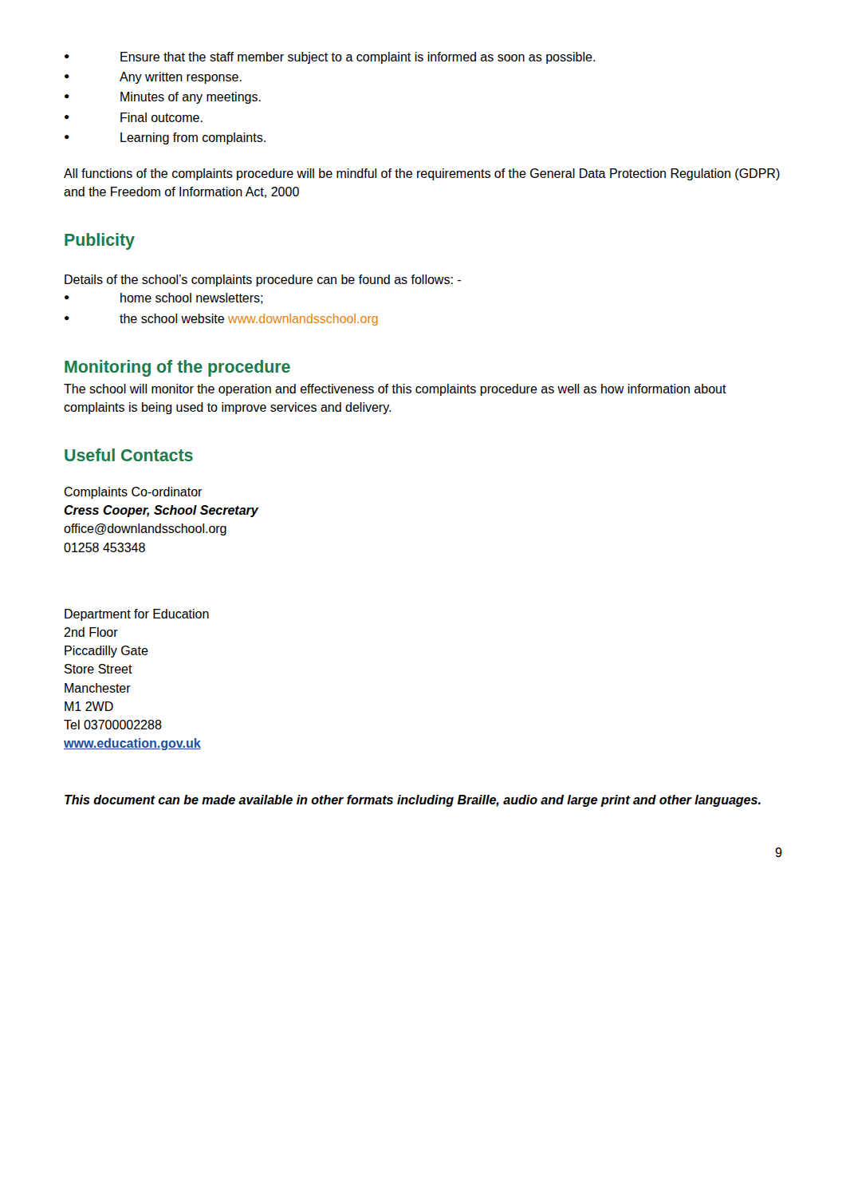Ensure that the staff member subject to a complaint is informed as soon as possible.
Any written response.
Minutes of any meetings.
Final outcome.
Learning from complaints.
All functions of the complaints procedure will be mindful of the requirements of the General Data Protection Regulation (GDPR) and the Freedom of Information Act, 2000
Publicity
Details of the school’s complaints procedure can be found as follows: -
home school newsletters;
the school website www.downlandsschool.org
Monitoring of the procedure
The school will monitor the operation and effectiveness of this complaints procedure as well as how information about complaints is being used to improve services and delivery.
Useful Contacts
Complaints Co-ordinator
Cress Cooper, School Secretary
office@downlandsschool.org
01258 453348
Department for Education
2nd Floor
Piccadilly Gate
Store Street
Manchester
M1 2WD
Tel 03700002288
www.education.gov.uk
This document can be made available in other formats including Braille, audio and large print and other languages.
9